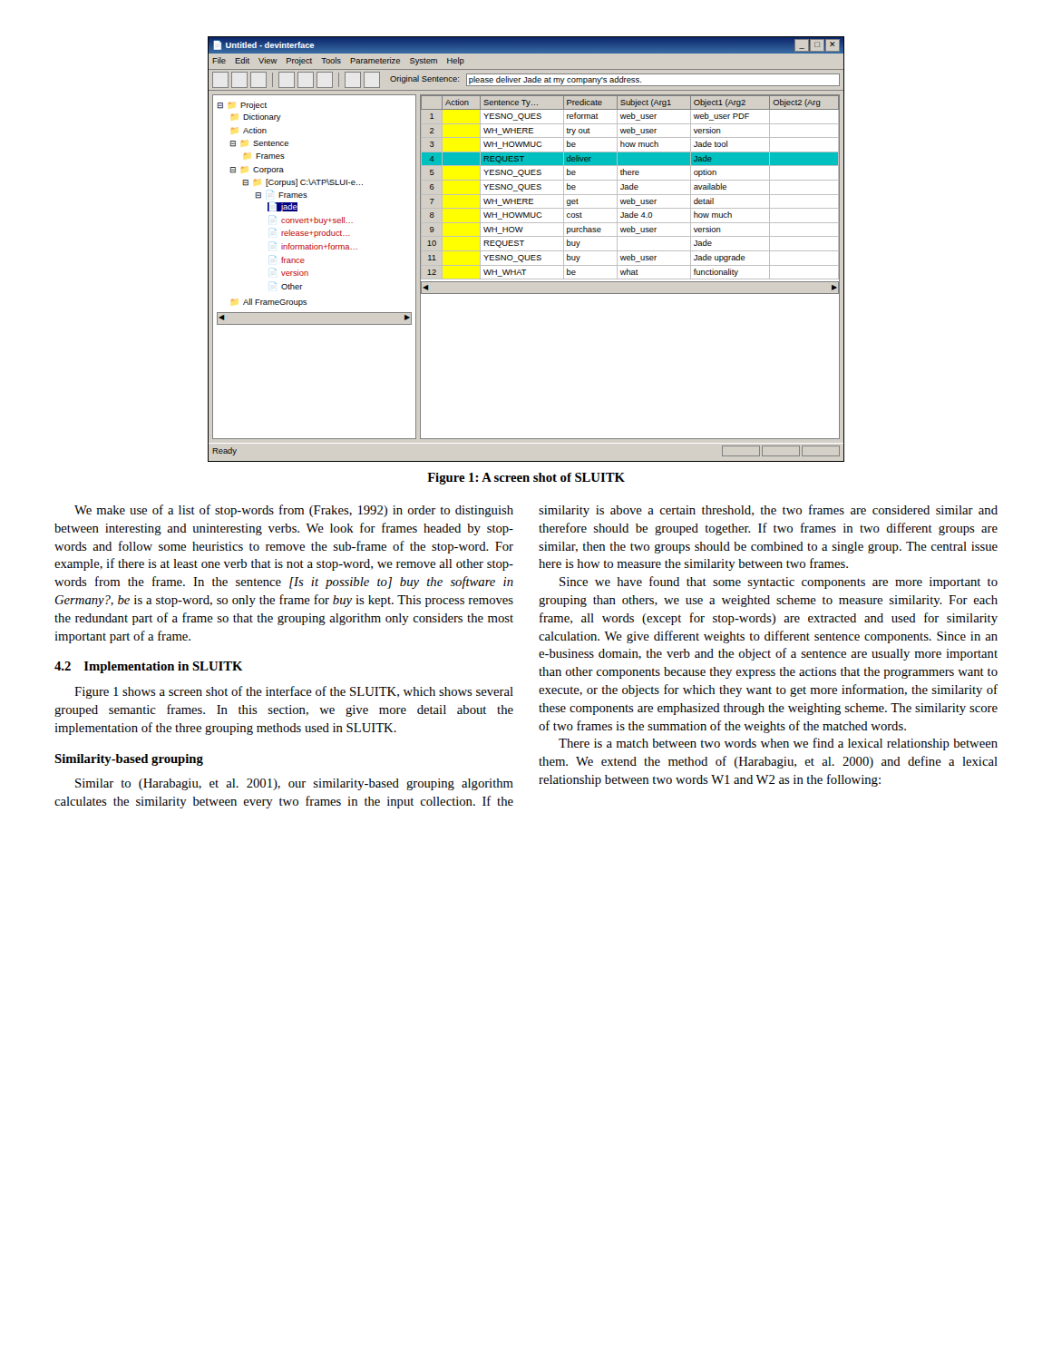📄 Untitled - devinterface _□✕
File Edit View Project Tools Parameterize System Help
Original Sentence:
Project
Dictionary
Action
Sentence
Frames
Corpora
[Corpus] C:\ATP\SLUI-e…
Frames
jade
convert+buy+sell…
release+product…
information+forma…
france
version
Other
All FrameGroups
◀▶
| | Action | Sentence Ty… | Predicate | Subject (Arg1 | Object1 (Arg2 | Object2 (Arg |
| --- | --- | --- | --- | --- | --- | --- |
| 1 | | YESNO_QUES | reformat | web_user | web_user PDF | |
| 2 | | WH_WHERE | try out | web_user | version | |
| 3 | | WH_HOWMUC | be | how much | Jade tool | |
| 4 | | REQUEST | deliver | | Jade | |
| 5 | | YESNO_QUES | be | there | option | |
| 6 | | YESNO_QUES | be | Jade | available | |
| 7 | | WH_WHERE | get | web_user | detail | |
| 8 | | WH_HOWMUC | cost | Jade 4.0 | how much | |
| 9 | | WH_HOW | purchase | web_user | version | |
| 10 | | REQUEST | buy | | Jade | |
| 11 | | YESNO_QUES | buy | web_user | Jade upgrade | |
| 12 | | WH_WHAT | be | what | functionality | |
◀▶
Ready
Figure 1: A screen shot of SLUITK
We make use of a list of stop-words from (Frakes, 1992) in order to distinguish between interesting and uninteresting verbs. We look for frames headed by stop-words and follow some heuristics to remove the sub-frame of the stop-word. For example, if there is at least one verb that is not a stop-word, we remove all other stop-words from the frame. In the sentence [Is it possible to] buy the software in Germany?, be is a stop-word, so only the frame for buy is kept. This process removes the redundant part of a frame so that the grouping algorithm only considers the most important part of a frame.
4.2 Implementation in SLUITK
Figure 1 shows a screen shot of the interface of the SLUITK, which shows several grouped semantic frames. In this section, we give more detail about the implementation of the three grouping methods used in SLUITK.
Similarity-based grouping
Similar to (Harabagiu, et al. 2001), our similarity-based grouping algorithm calculates the similarity between every two frames in the input collection. If the similarity is above a certain threshold, the two frames are considered similar and therefore should be grouped together. If two frames in two different groups are similar, then the two groups should be combined to a single group. The central issue here is how to measure the similarity between two frames.
Since we have found that some syntactic components are more important to grouping than others, we use a weighted scheme to measure similarity. For each frame, all words (except for stop-words) are extracted and used for similarity calculation. We give different weights to different sentence components. Since in an e-business domain, the verb and the object of a sentence are usually more important than other components because they express the actions that the programmers want to execute, or the objects for which they want to get more information, the similarity of these components are emphasized through the weighting scheme. The similarity score of two frames is the summation of the weights of the matched words.
There is a match between two words when we find a lexical relationship between them. We extend the method of (Harabagiu, et al. 2000) and define a lexical relationship between two words W1 and W2 as in the following: